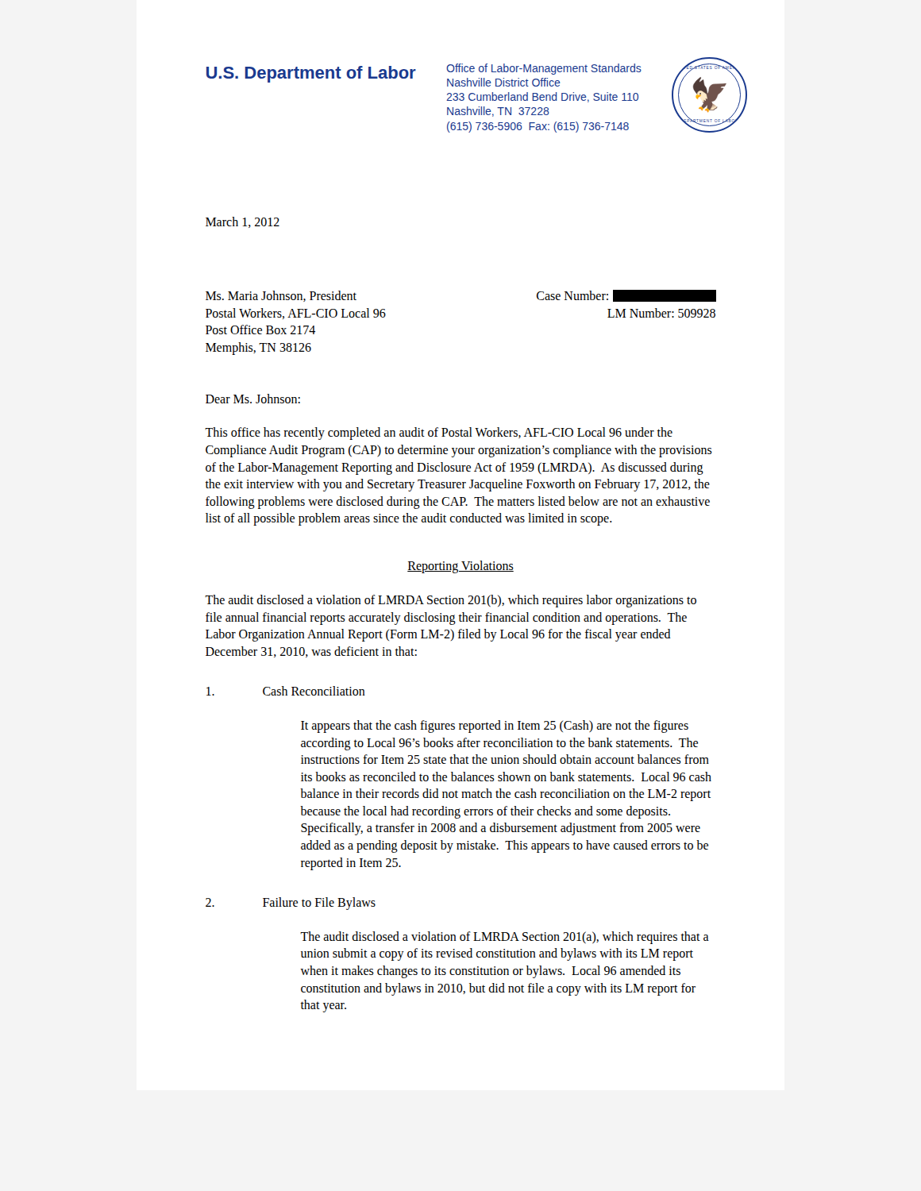U.S. Department of Labor
Office of Labor-Management Standards
Nashville District Office
233 Cumberland Bend Drive, Suite 110
Nashville, TN 37228
(615) 736-5906 Fax: (615) 736-7148
United States of America
🦅
Department of Labor
March 1, 2012
Ms. Maria Johnson, President Postal Workers, AFL-CIO Local 96 Post Office Box 2174 Memphis, TN 38126
Case Number:
LM Number: 509928
Dear Ms. Johnson:
This office has recently completed an audit of Postal Workers, AFL-CIO Local 96 under the Compliance Audit Program (CAP) to determine your organization’s compliance with the provisions of the Labor-Management Reporting and Disclosure Act of 1959 (LMRDA). As discussed during the exit interview with you and Secretary Treasurer Jacqueline Foxworth on February 17, 2012, the following problems were disclosed during the CAP. The matters listed below are not an exhaustive list of all possible problem areas since the audit conducted was limited in scope.
Reporting Violations
The audit disclosed a violation of LMRDA Section 201(b), which requires labor organizations to file annual financial reports accurately disclosing their financial condition and operations. The Labor Organization Annual Report (Form LM-2) filed by Local 96 for the fiscal year ended December 31, 2010, was deficient in that:
Cash Reconciliation
It appears that the cash figures reported in Item 25 (Cash) are not the figures according to Local 96’s books after reconciliation to the bank statements. The instructions for Item 25 state that the union should obtain account balances from its books as reconciled to the balances shown on bank statements. Local 96 cash balance in their records did not match the cash reconciliation on the LM-2 report because the local had recording errors of their checks and some deposits. Specifically, a transfer in 2008 and a disbursement adjustment from 2005 were added as a pending deposit by mistake. This appears to have caused errors to be reported in Item 25.
Failure to File Bylaws
The audit disclosed a violation of LMRDA Section 201(a), which requires that a union submit a copy of its revised constitution and bylaws with its LM report when it makes changes to its constitution or bylaws. Local 96 amended its constitution and bylaws in 2010, but did not file a copy with its LM report for that year.